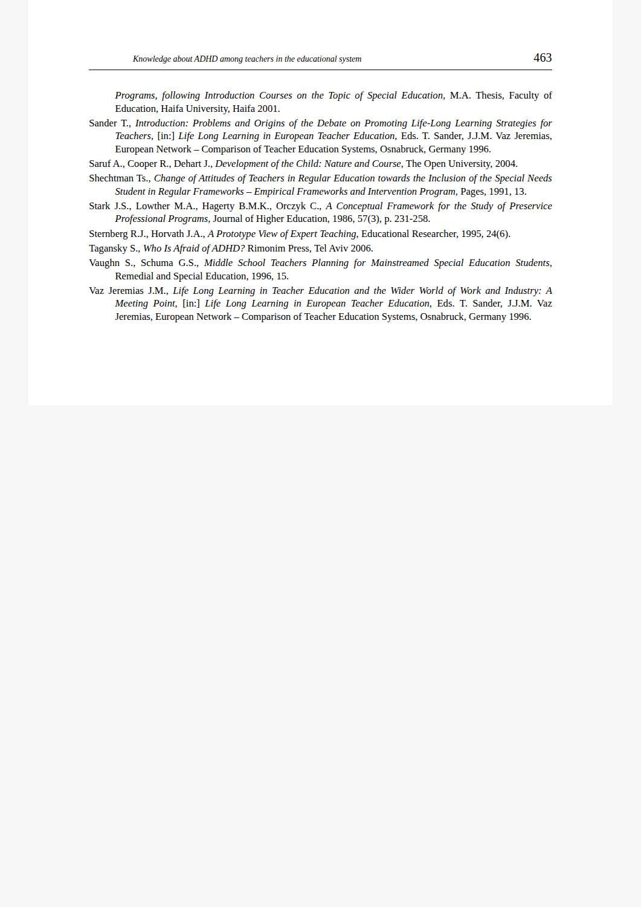Knowledge about ADHD among teachers in the educational system 463
Programs, following Introduction Courses on the Topic of Special Education, M.A. Thesis, Faculty of Education, Haifa University, Haifa 2001.
Sander T., Introduction: Problems and Origins of the Debate on Promoting Life-Long Learning Strategies for Teachers, [in:] Life Long Learning in European Teacher Education, Eds. T. Sander, J.J.M. Vaz Jeremias, European Network – Comparison of Teacher Education Systems, Osnabruck, Germany 1996.
Saruf A., Cooper R., Dehart J., Development of the Child: Nature and Course, The Open University, 2004.
Shechtman Ts., Change of Attitudes of Teachers in Regular Education towards the Inclusion of the Special Needs Student in Regular Frameworks – Empirical Frameworks and Intervention Program, Pages, 1991, 13.
Stark J.S., Lowther M.A., Hagerty B.M.K., Orczyk C., A Conceptual Framework for the Study of Preservice Professional Programs, Journal of Higher Education, 1986, 57(3), p. 231-258.
Sternberg R.J., Horvath J.A., A Prototype View of Expert Teaching, Educational Researcher, 1995, 24(6).
Tagansky S., Who Is Afraid of ADHD? Rimonim Press, Tel Aviv 2006.
Vaughn S., Schuma G.S., Middle School Teachers Planning for Mainstreamed Special Education Students, Remedial and Special Education, 1996, 15.
Vaz Jeremias J.M., Life Long Learning in Teacher Education and the Wider World of Work and Industry: A Meeting Point, [in:] Life Long Learning in European Teacher Education, Eds. T. Sander, J.J.M. Vaz Jeremias, European Network – Comparison of Teacher Education Systems, Osnabruck, Germany 1996.